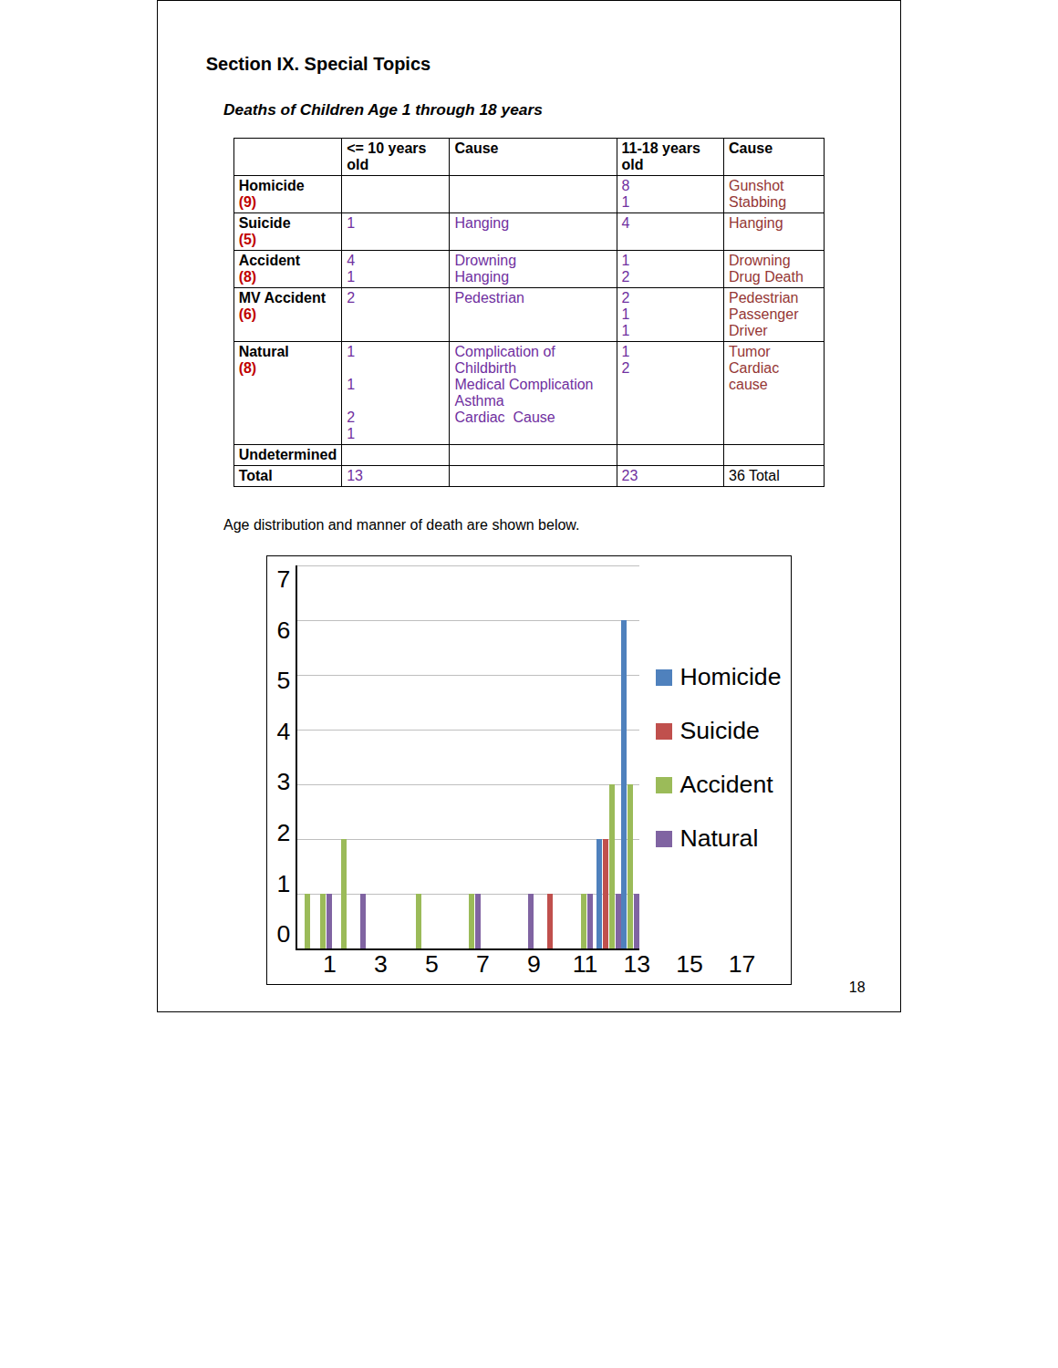Section IX. Special Topics
Deaths of Children Age 1 through 18 years
| | <= 10 years old | Cause | 11-18 years old | Cause |
| --- | --- | --- | --- | --- |
| Homicide (9) | | | 8 1 | Gunshot Stabbing |
| Suicide (5) | 1 | Hanging | 4 | Hanging |
| Accident (8) | 4 1 | Drowning Hanging | 1 2 | Drowning Drug Death |
| MV Accident (6) | 2 | Pedestrian | 2 1 1 | Pedestrian Passenger Driver |
| Natural (8) | 1 1 2 1 | Complication of Childbirth Medical Complication Asthma Cardiac Cause | 1 2 | Tumor Cardiac cause |
| Undetermined | | | | |
| Total | 13 | | 23 | 36 Total |
Age distribution and manner of death are shown below.
7
6
5
4
3
2
1
0
Homicide
Suicide
Accident
Natural
1 3 5 7 9 11 13 15 17
18